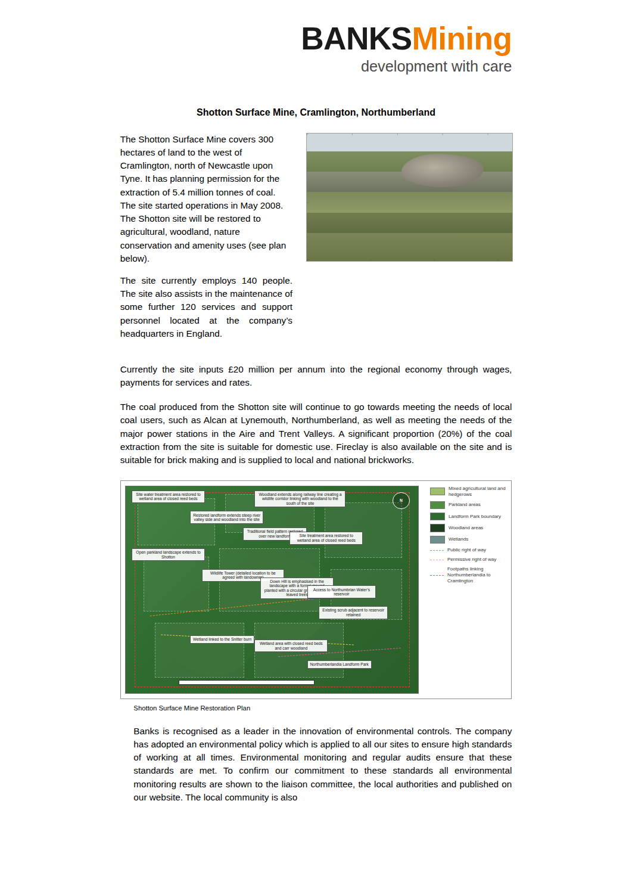BANKS Mining
development with care
Shotton Surface Mine, Cramlington, Northumberland
The Shotton Surface Mine covers 300 hectares of land to the west of Cramlington, north of Newcastle upon Tyne. It has planning permission for the extraction of 5.4 million tonnes of coal. The site started operations in May 2008. The Shotton site will be restored to agricultural, woodland, nature conservation and amenity uses (see plan below).
The site currently employs 140 people. The site also assists in the maintenance of some further 120 services and support personnel located at the company’s headquarters in England.
Aerial view of Shotton Surface Mine
Currently the site inputs £20 million per annum into the regional economy through wages, payments for services and rates.
The coal produced from the Shotton site will continue to go towards meeting the needs of local coal users, such as Alcan at Lynemouth, Northumberland, as well as meeting the needs of the major power stations in the Aire and Trent Valleys. A significant proportion (20%) of the coal extraction from the site is suitable for domestic use. Fireclay is also available on the site and is suitable for brick making and is supplied to local and national brickworks.
N
Site water treatment area restored to wetland area of closed reed beds
Restored landform extends steep river valley side and woodland into the site
Woodland extends along railway line creating a wildlife corridor linking with woodland to the south of the site
Traditional field pattern restored over new landform
Open parkland landscape extends to Shotton
Site treatment area restored to wetland area of closed reed beds
Wildlife Tower (detailed location to be agreed with landowner)
Down Hill is emphasised in the landscape with a formal mound planted with a circular group of broad leaved trees
Access to Northumbrian Water’s reservoir
Existing scrub adjacent to reservoir retained
Wetland linked to the Snitter burn
Wetland area with closed reed beds and carr woodland
Northumberlandia Landform Park
Mixed agricultural land and hedgerows
Parkland areas
Landform Park boundary
Woodland areas
Wetlands
Public right of way
Permissive right of way
Footpaths linking Northumberlandia to Cramlington
Shotton Surface Mine Restoration Plan
Banks is recognised as a leader in the innovation of environmental controls. The company has adopted an environmental policy which is applied to all our sites to ensure high standards of working at all times. Environmental monitoring and regular audits ensure that these standards are met. To confirm our commitment to these standards all environmental monitoring results are shown to the liaison committee, the local authorities and published on our website. The local community is also